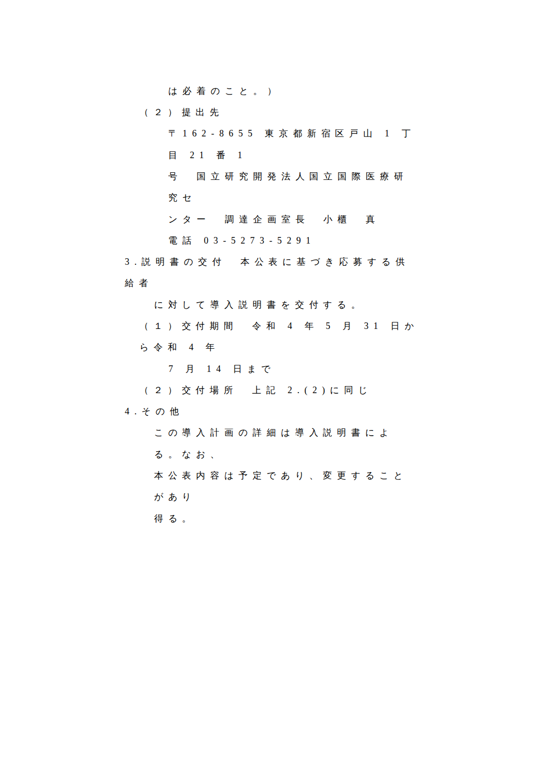は必着のこと。）
（２）提出先
〒162-8655 東京都新宿区戸山 1 丁目 21 番 1
号　国立研究開発法人国立国際医療研究セ
ンター　調達企画室長　小櫃　真
電話 03-5273-5291
3.説明書の交付　本公表に基づき応募する供給者
に対して導入説明書を交付する。
（１）交付期間　令和 4 年 5 月 31 日から令和 4 年
7 月 14 日まで
（２）交付場所　上記 2.(2)に同じ
4.その他
この導入計画の詳細は導入説明書による。なお、
本公表内容は予定であり、変更することがあり
得る。